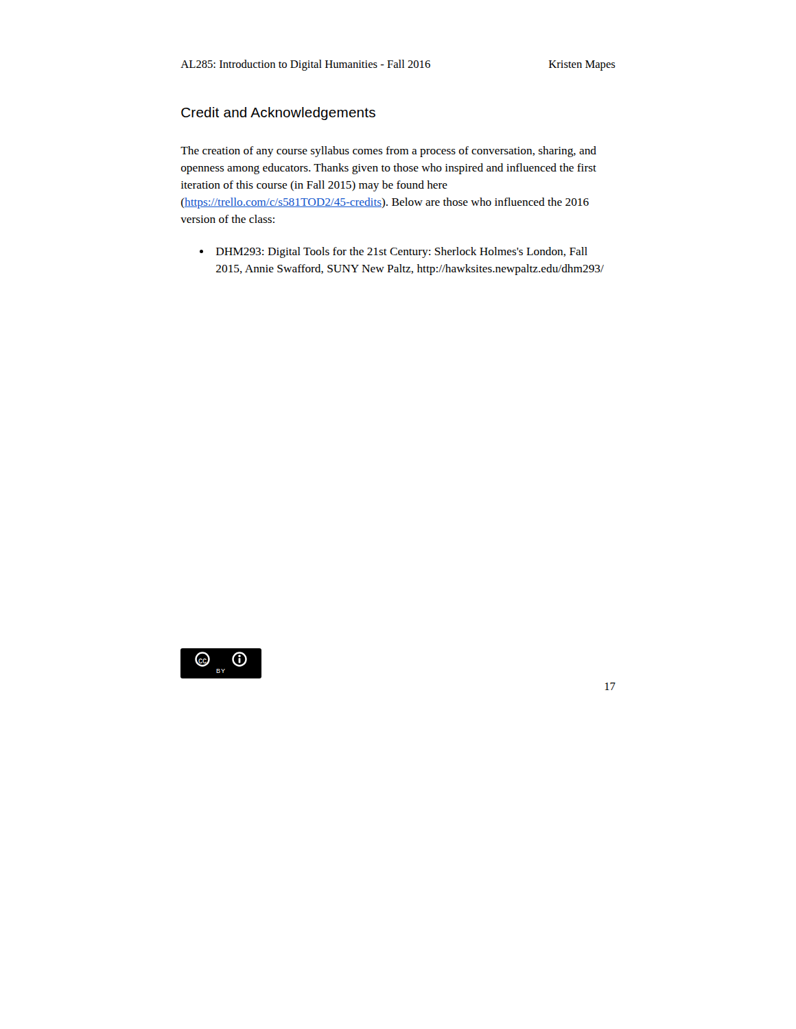AL285: Introduction to Digital Humanities - Fall 2016 Kristen Mapes
Credit and Acknowledgements
The creation of any course syllabus comes from a process of conversation, sharing, and openness among educators. Thanks given to those who inspired and influenced the first iteration of this course (in Fall 2015) may be found here (https://trello.com/c/s581TOD2/45-credits). Below are those who influenced the 2016 version of the class:
DHM293: Digital Tools for the 21st Century: Sherlock Holmes's London, Fall 2015, Annie Swafford, SUNY New Paltz, http://hawksites.newpaltz.edu/dhm293/
cc BY
17